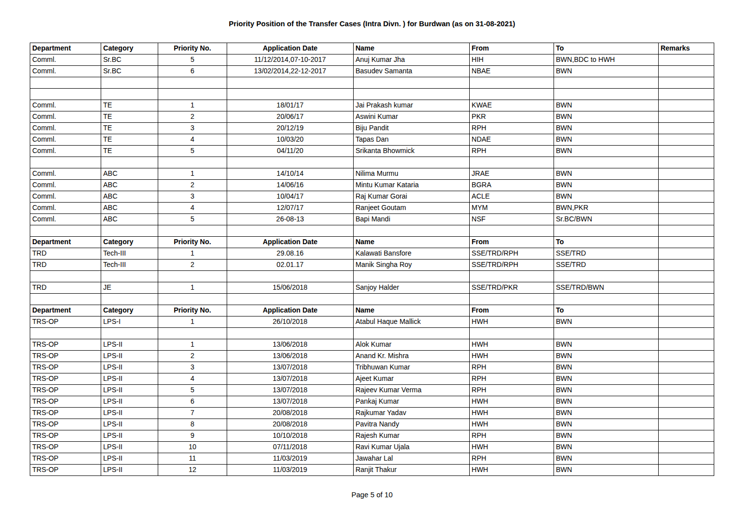Priority Position of the Transfer Cases (Intra Divn. ) for Burdwan (as on 31-08-2021)
| Department | Category | Priority No. | Application Date | Name | From | To | Remarks |
| --- | --- | --- | --- | --- | --- | --- | --- |
| Comml. | Sr.BC | 5 | 11/12/2014,07-10-2017 | Anuj Kumar Jha | HIH | BWN,BDC to HWH | |
| Comml. | Sr.BC | 6 | 13/02/2014,22-12-2017 | Basudev Samanta | NBAE | BWN | |
| Comml. | TE | 1 | 18/01/17 | Jai Prakash kumar | KWAE | BWN | |
| Comml. | TE | 2 | 20/06/17 | Aswini Kumar | PKR | BWN | |
| Comml. | TE | 3 | 20/12/19 | Biju Pandit | RPH | BWN | |
| Comml. | TE | 4 | 10/03/20 | Tapas Dan | NDAE | BWN | |
| Comml. | TE | 5 | 04/11/20 | Srikanta Bhowmick | RPH | BWN | |
| Comml. | ABC | 1 | 14/10/14 | Nilima Murmu | JRAE | BWN | |
| Comml. | ABC | 2 | 14/06/16 | Mintu Kumar Kataria | BGRA | BWN | |
| Comml. | ABC | 3 | 10/04/17 | Raj Kumar Gorai | ACLE | BWN | |
| Comml. | ABC | 4 | 12/07/17 | Ranjeet Goutam | MYM | BWN,PKR | |
| Comml. | ABC | 5 | 26-08-13 | Bapi Mandi | NSF | Sr.BC/BWN | |
| Department | Category | Priority No. | Application Date | Name | From | To | |
| TRD | Tech-III | 1 | 29.08.16 | Kalawati Bansfore | SSE/TRD/RPH | SSE/TRD | |
| TRD | Tech-III | 2 | 02.01.17 | Manik Singha Roy | SSE/TRD/RPH | SSE/TRD | |
| TRD | JE | 1 | 15/06/2018 | Sanjoy Halder | SSE/TRD/PKR | SSE/TRD/BWN | |
| Department | Category | Priority No. | Application Date | Name | From | To | |
| TRS-OP | LPS-I | 1 | 26/10/2018 | Atabul Haque Mallick | HWH | BWN | |
| TRS-OP | LPS-II | 1 | 13/06/2018 | Alok Kumar | HWH | BWN | |
| TRS-OP | LPS-II | 2 | 13/06/2018 | Anand Kr. Mishra | HWH | BWN | |
| TRS-OP | LPS-II | 3 | 13/07/2018 | Tribhuwan Kumar | RPH | BWN | |
| TRS-OP | LPS-II | 4 | 13/07/2018 | Ajeet Kumar | RPH | BWN | |
| TRS-OP | LPS-II | 5 | 13/07/2018 | Rajeev Kumar Verma | RPH | BWN | |
| TRS-OP | LPS-II | 6 | 13/07/2018 | Pankaj Kumar | HWH | BWN | |
| TRS-OP | LPS-II | 7 | 20/08/2018 | Rajkumar Yadav | HWH | BWN | |
| TRS-OP | LPS-II | 8 | 20/08/2018 | Pavitra Nandy | HWH | BWN | |
| TRS-OP | LPS-II | 9 | 10/10/2018 | Rajesh Kumar | RPH | BWN | |
| TRS-OP | LPS-II | 10 | 07/11/2018 | Ravi Kumar Ujala | HWH | BWN | |
| TRS-OP | LPS-II | 11 | 11/03/2019 | Jawahar Lal | RPH | BWN | |
| TRS-OP | LPS-II | 12 | 11/03/2019 | Ranjit Thakur | HWH | BWN | |
Page 5 of 10